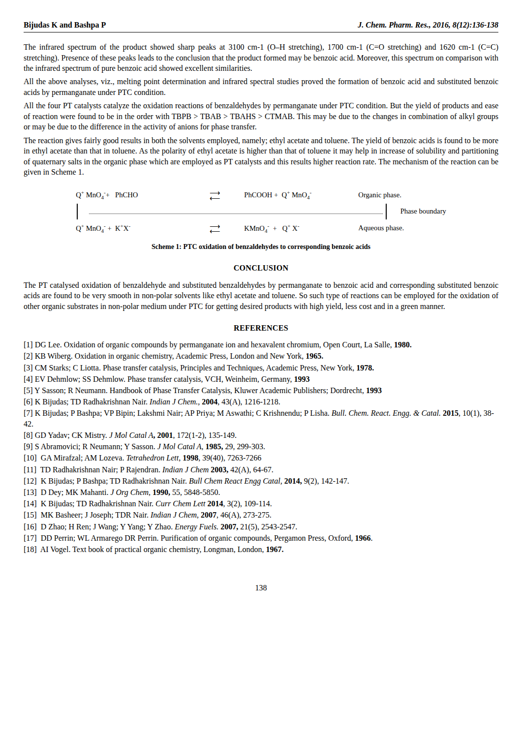Bijudas K and Bashpa P
J. Chem. Pharm. Res., 2016, 8(12):136-138
The infrared spectrum of the product showed sharp peaks at 3100 cm-1 (O–H stretching), 1700 cm-1 (C=O stretching) and 1620 cm-1 (C=C) stretching). Presence of these peaks leads to the conclusion that the product formed may be benzoic acid. Moreover, this spectrum on comparison with the infrared spectrum of pure benzoic acid showed excellent similarities.
All the above analyses, viz., melting point determination and infrared spectral studies proved the formation of benzoic acid and substituted benzoic acids by permanganate under PTC condition.
All the four PT catalysts catalyze the oxidation reactions of benzaldehydes by permanganate under PTC condition. But the yield of products and ease of reaction were found to be in the order with TBPB > TBAB > TBAHS > CTMAB. This may be due to the changes in combination of alkyl groups or may be due to the difference in the activity of anions for phase transfer.
The reaction gives fairly good results in both the solvents employed, namely; ethyl acetate and toluene. The yield of benzoic acids is found to be more in ethyl acetate than that in toluene. As the polarity of ethyl acetate is higher than that of toluene it may help in increase of solubility and partitioning of quaternary salts in the organic phase which are employed as PT catalysts and this results higher reaction rate. The mechanism of the reaction can be given in Scheme 1.
Q+ MnO4-+ PhCHO
⟶ ⟵
PhCOOH + Q+ MnO4-
Organic phase.
Phase boundary
Q+ MnO4- + K+X-
⟶ ⟵
KMnO4- + Q+ X-
Aqueous phase.
Scheme 1: PTC oxidation of benzaldehydes to corresponding benzoic acids
CONCLUSION
The PT catalysed oxidation of benzaldehyde and substituted benzaldehydes by permanganate to benzoic acid and corresponding substituted benzoic acids are found to be very smooth in non-polar solvents like ethyl acetate and toluene. So such type of reactions can be employed for the oxidation of other organic substrates in non-polar medium under PTC for getting desired products with high yield, less cost and in a green manner.
REFERENCES
[1] DG Lee. Oxidation of organic compounds by permanganate ion and hexavalent chromium, Open Court, La Salle, 1980.
[2] KB Wiberg. Oxidation in organic chemistry, Academic Press, London and New York, 1965.
[3] CM Starks; C Liotta. Phase transfer catalysis, Principles and Techniques, Academic Press, New York, 1978.
[4] EV Dehmlow; SS Dehmlow. Phase transfer catalysis, VCH, Weinheim, Germany, 1993
[5] Y Sasson; R Neumann. Handbook of Phase Transfer Catalysis, Kluwer Academic Publishers; Dordrecht, 1993
[6] K Bijudas; TD Radhakrishnan Nair. Indian J Chem., 2004, 43(A), 1216-1218.
[7] K Bijudas; P Bashpa; VP Bipin; Lakshmi Nair; AP Priya; M Aswathi; C Krishnendu; P Lisha. Bull. Chem. React. Engg. & Catal. 2015, 10(1), 38-42.
[8] GD Yadav; CK Mistry. J Mol Catal A, 2001, 172(1-2), 135-149.
[9] S Abramovici; R Neumann; Y Sasson. J Mol Catal A, 1985, 29, 299-303.
[10] GA Mirafzal; AM Lozeva. Tetrahedron Lett, 1998, 39(40), 7263-7266
[11] TD Radhakrishnan Nair; P Rajendran. Indian J Chem 2003, 42(A), 64-67.
[12] K Bijudas; P Bashpa; TD Radhakrishnan Nair. Bull Chem React Engg Catal, 2014, 9(2), 142-147.
[13] D Dey; MK Mahanti. J Org Chem, 1990, 55, 5848-5850.
[14] K Bijudas; TD Radhakrishnan Nair. Curr Chem Lett 2014, 3(2), 109-114.
[15] MK Basheer; J Joseph; TDR Nair. Indian J Chem, 2007, 46(A), 273-275.
[16] D Zhao; H Ren; J Wang; Y Yang; Y Zhao. Energy Fuels. 2007, 21(5), 2543-2547.
[17] DD Perrin; WL Armarego DR Perrin. Purification of organic compounds, Pergamon Press, Oxford, 1966.
[18] AI Vogel. Text book of practical organic chemistry, Longman, London, 1967.
138